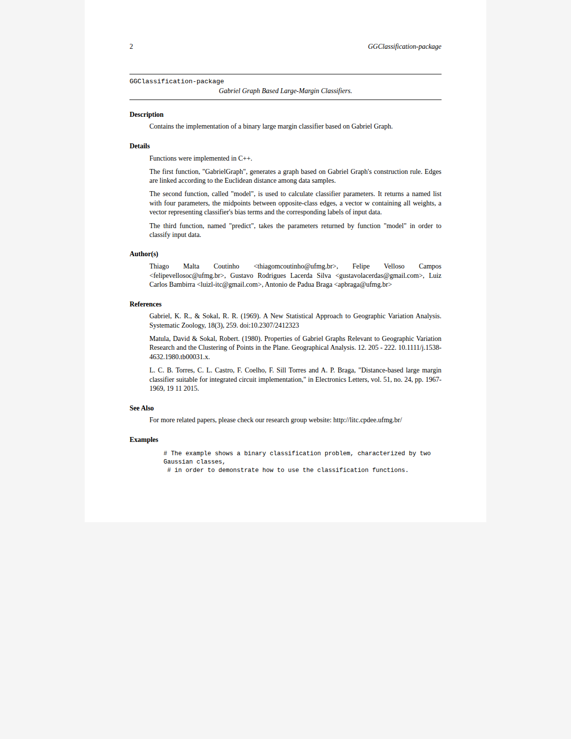2 GGClassification-package
GGClassification-package
Gabriel Graph Based Large-Margin Classifiers.
Description
Contains the implementation of a binary large margin classifier based on Gabriel Graph.
Details
Functions were implemented in C++.
The first function, "GabrielGraph", generates a graph based on Gabriel Graph's construction rule. Edges are linked according to the Euclidean distance among data samples.
The second function, called "model", is used to calculate classifier parameters. It returns a named list with four parameters, the midpoints between opposite-class edges, a vector w containing all weights, a vector representing classifier's bias terms and the corresponding labels of input data.
The third function, named "predict", takes the parameters returned by function "model" in order to classify input data.
Author(s)
Thiago Malta Coutinho <thiagomcoutinho@ufmg.br>, Felipe Velloso Campos <felipevellosoc@ufmg.br>, Gustavo Rodrigues Lacerda Silva <gustavolacerdas@gmail.com>, Luiz Carlos Bambirra <luizl-itc@gmail.com>, Antonio de Padua Braga <apbraga@ufmg.br>
References
Gabriel, K. R., & Sokal, R. R. (1969). A New Statistical Approach to Geographic Variation Analysis. Systematic Zoology, 18(3), 259. doi:10.2307/2412323
Matula, David & Sokal, Robert. (1980). Properties of Gabriel Graphs Relevant to Geographic Variation Research and the Clustering of Points in the Plane. Geographical Analysis. 12. 205 - 222. 10.1111/j.1538-4632.1980.tb00031.x.
L. C. B. Torres, C. L. Castro, F. Coelho, F. Sill Torres and A. P. Braga, "Distance-based large margin classifier suitable for integrated circuit implementation," in Electronics Letters, vol. 51, no. 24, pp. 1967-1969, 19 11 2015.
See Also
For more related papers, please check our research group website: http://litc.cpdee.ufmg.br/
Examples
# The example shows a binary classification problem, characterized by two Gaussian classes,
 # in order to demonstrate how to use the classification functions.